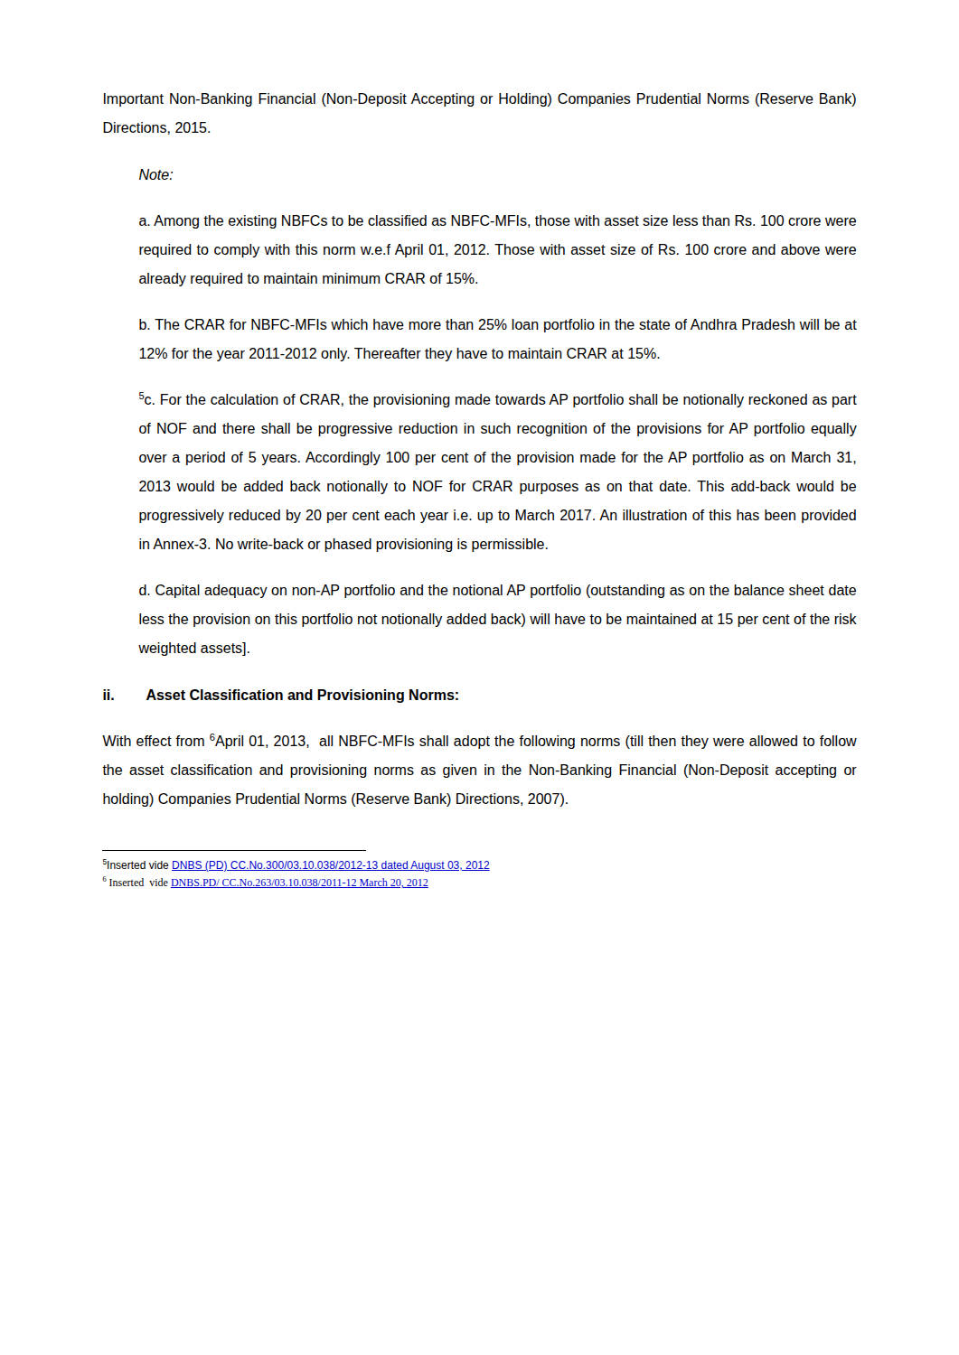Important Non-Banking Financial (Non-Deposit Accepting or Holding) Companies Prudential Norms (Reserve Bank) Directions, 2015.
Note:
a. Among the existing NBFCs to be classified as NBFC-MFIs, those with asset size less than Rs. 100 crore were required to comply with this norm w.e.f April 01, 2012. Those with asset size of Rs. 100 crore and above were already required to maintain minimum CRAR of 15%.
b. The CRAR for NBFC-MFIs which have more than 25% loan portfolio in the state of Andhra Pradesh will be at 12% for the year 2011-2012 only. Thereafter they have to maintain CRAR at 15%.
5c. For the calculation of CRAR, the provisioning made towards AP portfolio shall be notionally reckoned as part of NOF and there shall be progressive reduction in such recognition of the provisions for AP portfolio equally over a period of 5 years. Accordingly 100 per cent of the provision made for the AP portfolio as on March 31, 2013 would be added back notionally to NOF for CRAR purposes as on that date. This add-back would be progressively reduced by 20 per cent each year i.e. up to March 2017. An illustration of this has been provided in Annex-3. No write-back or phased provisioning is permissible.
d. Capital adequacy on non-AP portfolio and the notional AP portfolio (outstanding as on the balance sheet date less the provision on this portfolio not notionally added back) will have to be maintained at 15 per cent of the risk weighted assets].
ii. Asset Classification and Provisioning Norms:
With effect from 6April 01, 2013, all NBFC-MFIs shall adopt the following norms (till then they were allowed to follow the asset classification and provisioning norms as given in the Non-Banking Financial (Non-Deposit accepting or holding) Companies Prudential Norms (Reserve Bank) Directions, 2007).
5Inserted vide DNBS (PD) CC.No.300/03.10.038/2012-13 dated August 03, 2012
6 Inserted vide DNBS.PD/ CC.No.263/03.10.038/2011-12 March 20, 2012